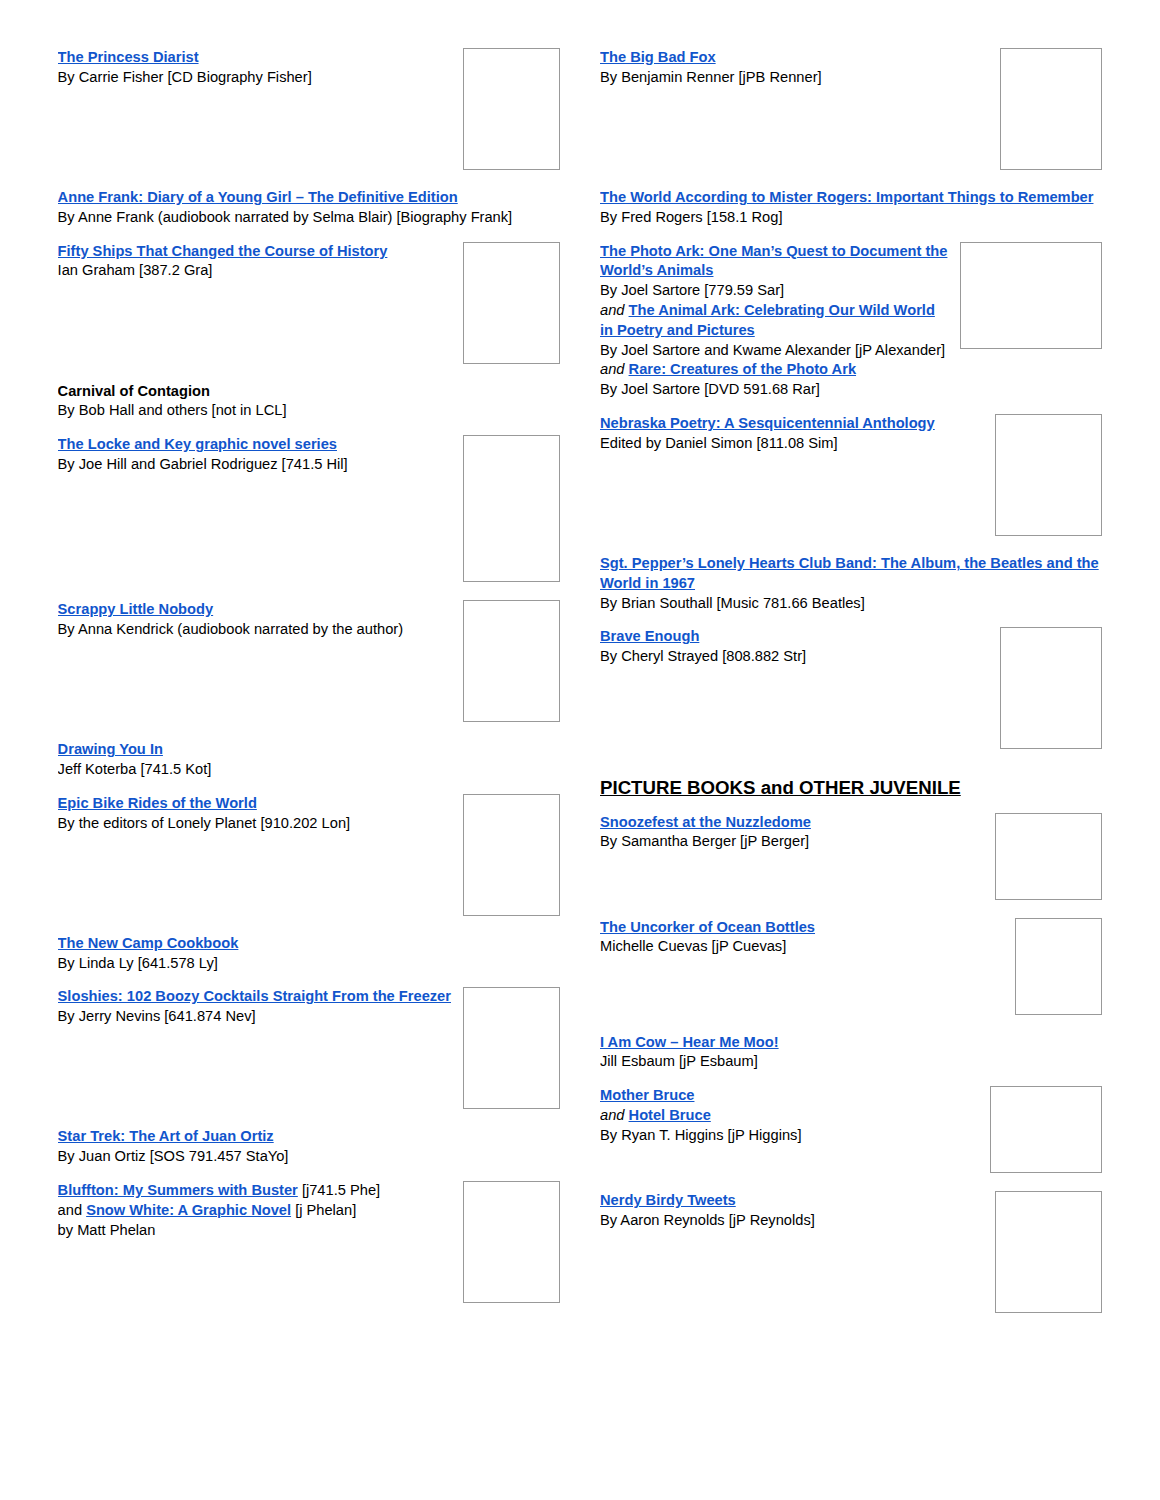The Princess Diarist By Carrie Fisher [CD Biography Fisher]
Anne Frank: Diary of a Young Girl – The Definitive Edition By Anne Frank (audiobook narrated by Selma Blair) [Biography Frank]
Fifty Ships That Changed the Course of History Ian Graham [387.2 Gra]
Carnival of Contagion By Bob Hall and others [not in LCL]
The Locke and Key graphic novel series By Joe Hill and Gabriel Rodriguez [741.5 Hil]
Scrappy Little Nobody By Anna Kendrick (audiobook narrated by the author)
Drawing You In Jeff Koterba [741.5 Kot]
Epic Bike Rides of the World By the editors of Lonely Planet [910.202 Lon]
The New Camp Cookbook By Linda Ly [641.578 Ly]
Sloshies: 102 Boozy Cocktails Straight From the Freezer By Jerry Nevins [641.874 Nev]
Star Trek: The Art of Juan Ortiz By Juan Ortiz [SOS 791.457 StaYo]
Bluffton: My Summers with Buster [j741.5 Phe]
and Snow White: A Graphic Novel [j Phelan]
by Matt Phelan
The Big Bad Fox By Benjamin Renner [jPB Renner]
The World According to Mister Rogers: Important Things to Remember By Fred Rogers [158.1 Rog]
The Photo Ark: One Man’s Quest to Document the World’s Animals By Joel Sartore [779.59 Sar] and The Animal Ark: Celebrating Our Wild World in Poetry and Pictures By Joel Sartore and Kwame Alexander [jP Alexander] and Rare: Creatures of the Photo Ark By Joel Sartore [DVD 591.68 Rar]
Nebraska Poetry: A Sesquicentennial Anthology Edited by Daniel Simon [811.08 Sim]
Sgt. Pepper’s Lonely Hearts Club Band: The Album, the Beatles and the World in 1967 By Brian Southall [Music 781.66 Beatles]
Brave Enough By Cheryl Strayed [808.882 Str]
PICTURE BOOKS and OTHER JUVENILE
Snoozefest at the Nuzzledome By Samantha Berger [jP Berger]
The Uncorker of Ocean Bottles Michelle Cuevas [jP Cuevas]
I Am Cow – Hear Me Moo! Jill Esbaum [jP Esbaum]
Mother Bruce
and Hotel Bruce By Ryan T. Higgins [jP Higgins]
Nerdy Birdy Tweets By Aaron Reynolds [jP Reynolds]